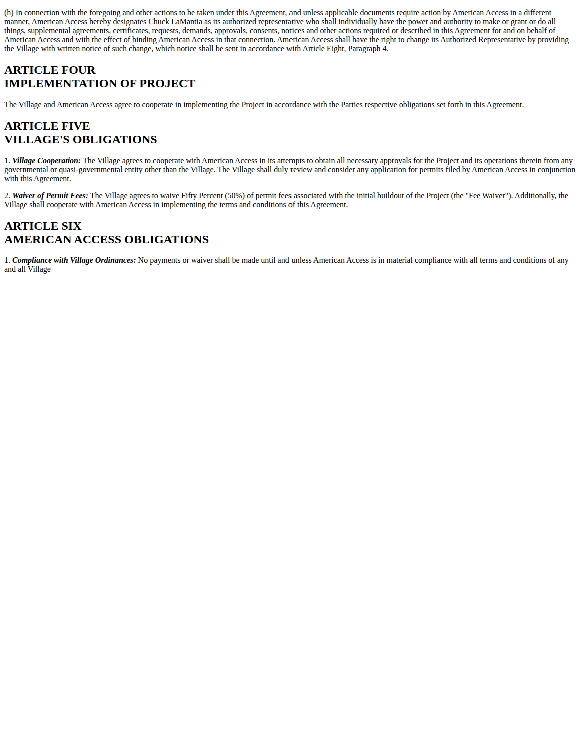(h) In connection with the foregoing and other actions to be taken under this Agreement, and unless applicable documents require action by American Access in a different manner, American Access hereby designates Chuck LaMantia as its authorized representative who shall individually have the power and authority to make or grant or do all things, supplemental agreements, certificates, requests, demands, approvals, consents, notices and other actions required or described in this Agreement for and on behalf of American Access and with the effect of binding American Access in that connection. American Access shall have the right to change its Authorized Representative by providing the Village with written notice of such change, which notice shall be sent in accordance with Article Eight, Paragraph 4.
ARTICLE FOUR
IMPLEMENTATION OF PROJECT
The Village and American Access agree to cooperate in implementing the Project in accordance with the Parties respective obligations set forth in this Agreement.
ARTICLE FIVE
VILLAGE'S OBLIGATIONS
1. Village Cooperation: The Village agrees to cooperate with American Access in its attempts to obtain all necessary approvals for the Project and its operations therein from any governmental or quasi-governmental entity other than the Village. The Village shall duly review and consider any application for permits filed by American Access in conjunction with this Agreement.
2. Waiver of Permit Fees: The Village agrees to waive Fifty Percent (50%) of permit fees associated with the initial buildout of the Project (the "Fee Waiver"). Additionally, the Village shall cooperate with American Access in implementing the terms and conditions of this Agreement.
ARTICLE SIX
AMERICAN ACCESS OBLIGATIONS
1. Compliance with Village Ordinances: No payments or waiver shall be made until and unless American Access is in material compliance with all terms and conditions of any and all Village